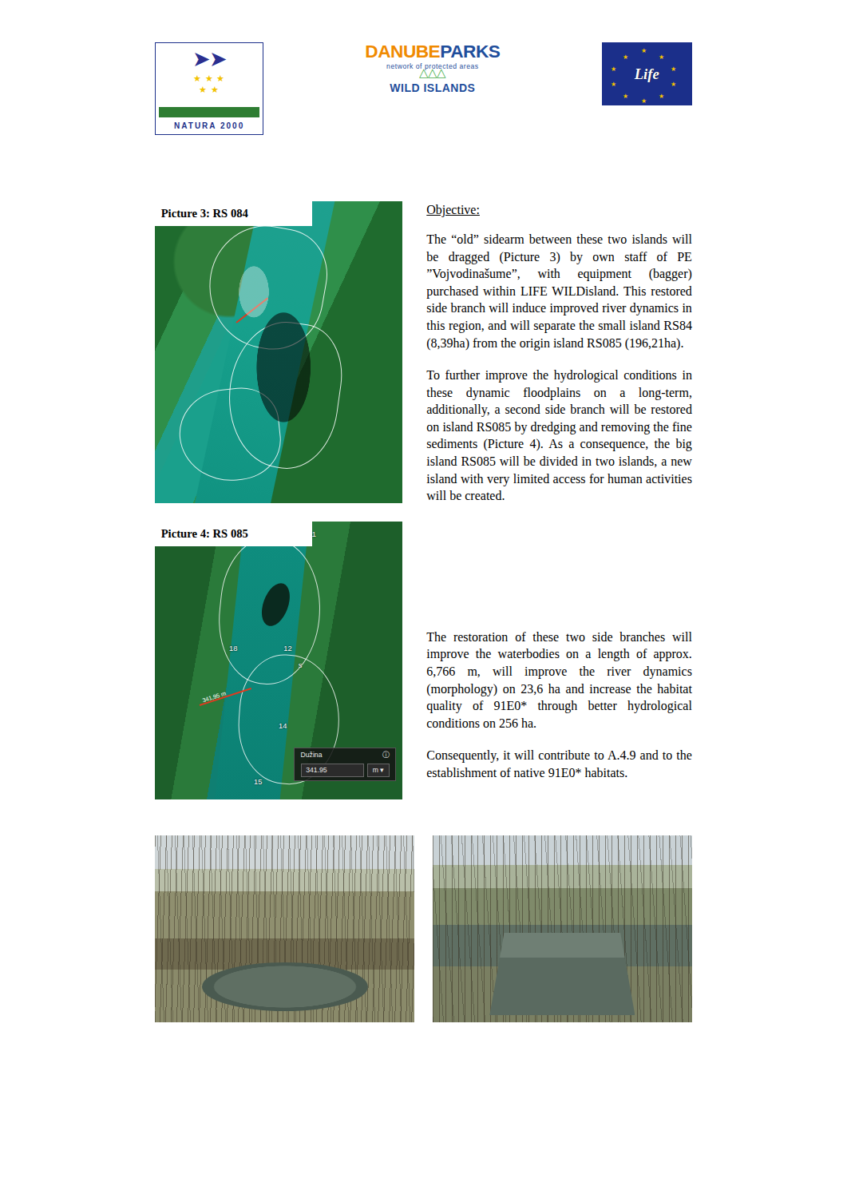➤➤
★ ★ ★
★ ★
NATURA 2000
DANUBE PARKS
network of protected areas
△△△
WILD ISLANDS
★ ★ ★ ★ ★ ★ ★ ★ ★ ★ Life
Picture 3: RS 084
Picture 4: RS 085
341,95 m 11 18 12 14 15 s
Dužinaⓘ
341.95 m ▾
Objective:
The “old” sidearm between these two islands will be dragged (Picture 3) by own staff of PE ”Vojvodinašume”, with equipment (bagger) purchased within LIFE WILDisland. This restored side branch will induce improved river dynamics in this region, and will separate the small island RS84 (8,39ha) from the origin island RS085 (196,21ha).
To further improve the hydrological conditions in these dynamic floodplains on a long-term, additionally, a second side branch will be restored on island RS085 by dredging and removing the fine sediments (Picture 4). As a consequence, the big island RS085 will be divided in two islands, a new island with very limited access for human activities will be created.
The restoration of these two side branches will improve the waterbodies on a length of approx. 6,766 m, will improve the river dynamics (morphology) on 23,6 ha and increase the habitat quality of 91E0* through better hydrological conditions on 256 ha.
Consequently, it will contribute to A.4.9 and to the establishment of native 91E0* habitats.